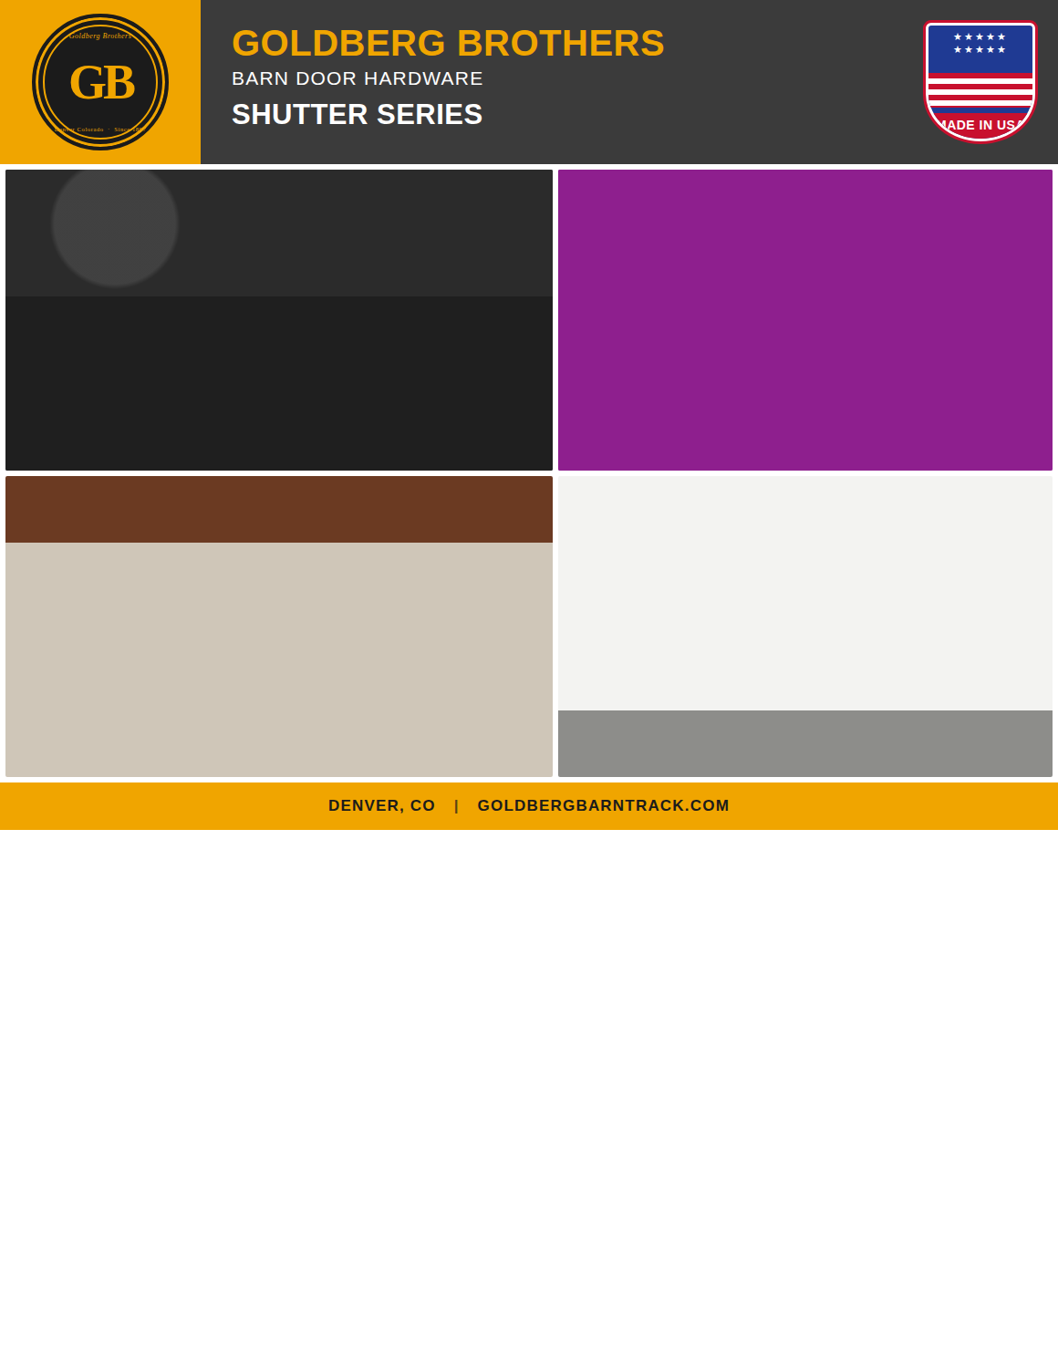Goldberg Brothers GB Denver Colorado · Since 1897
GOLDBERG BROTHERS
BARN DOOR HARDWARE
SHUTTER SERIES
★★★★★
★★★★★ MADE IN USA
Louvered bypass shutters conceal a media center.
Single sliding shutter over a kitchen window.
Sliding mirror shutter over a bathroom window.
Z-brace double shutters on a black flat track.
DENVER, CO | GOLDBERGBARNTRACK.COM